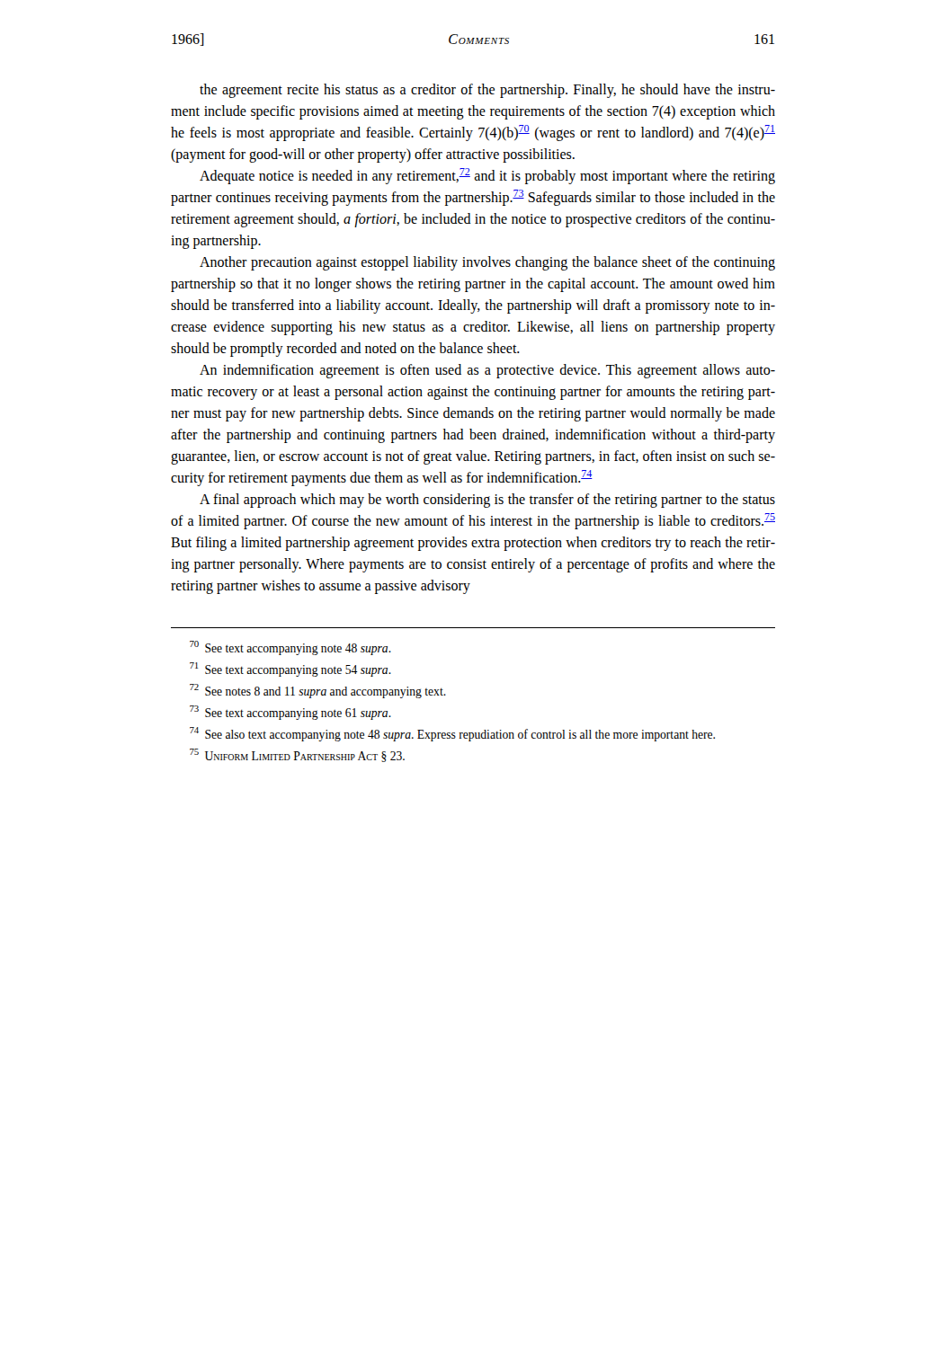1966] Comments 161
the agreement recite his status as a creditor of the partnership. Finally, he should have the instrument include specific provisions aimed at meeting the requirements of the section 7(4) exception which he feels is most appropriate and feasible. Certainly 7(4)(b)70 (wages or rent to landlord) and 7(4)(e)71 (payment for good-will or other property) offer attractive possibilities.
Adequate notice is needed in any retirement,72 and it is probably most important where the retiring partner continues receiving payments from the partnership.73 Safeguards similar to those included in the retirement agreement should, a fortiori, be included in the notice to prospective creditors of the continuing partnership.
Another precaution against estoppel liability involves changing the balance sheet of the continuing partnership so that it no longer shows the retiring partner in the capital account. The amount owed him should be transferred into a liability account. Ideally, the partnership will draft a promissory note to increase evidence supporting his new status as a creditor. Likewise, all liens on partnership property should be promptly recorded and noted on the balance sheet.
An indemnification agreement is often used as a protective device. This agreement allows automatic recovery or at least a personal action against the continuing partner for amounts the retiring partner must pay for new partnership debts. Since demands on the retiring partner would normally be made after the partnership and continuing partners had been drained, indemnification without a third-party guarantee, lien, or escrow account is not of great value. Retiring partners, in fact, often insist on such security for retirement payments due them as well as for indemnification.74
A final approach which may be worth considering is the transfer of the retiring partner to the status of a limited partner. Of course the new amount of his interest in the partnership is liable to creditors.75 But filing a limited partnership agreement provides extra protection when creditors try to reach the retiring partner personally. Where payments are to consist entirely of a percentage of profits and where the retiring partner wishes to assume a passive advisory
70 See text accompanying note 48 supra.
71 See text accompanying note 54 supra.
72 See notes 8 and 11 supra and accompanying text.
73 See text accompanying note 61 supra.
74 See also text accompanying note 48 supra. Express repudiation of control is all the more important here.
75 Uniform Limited Partnership Act § 23.